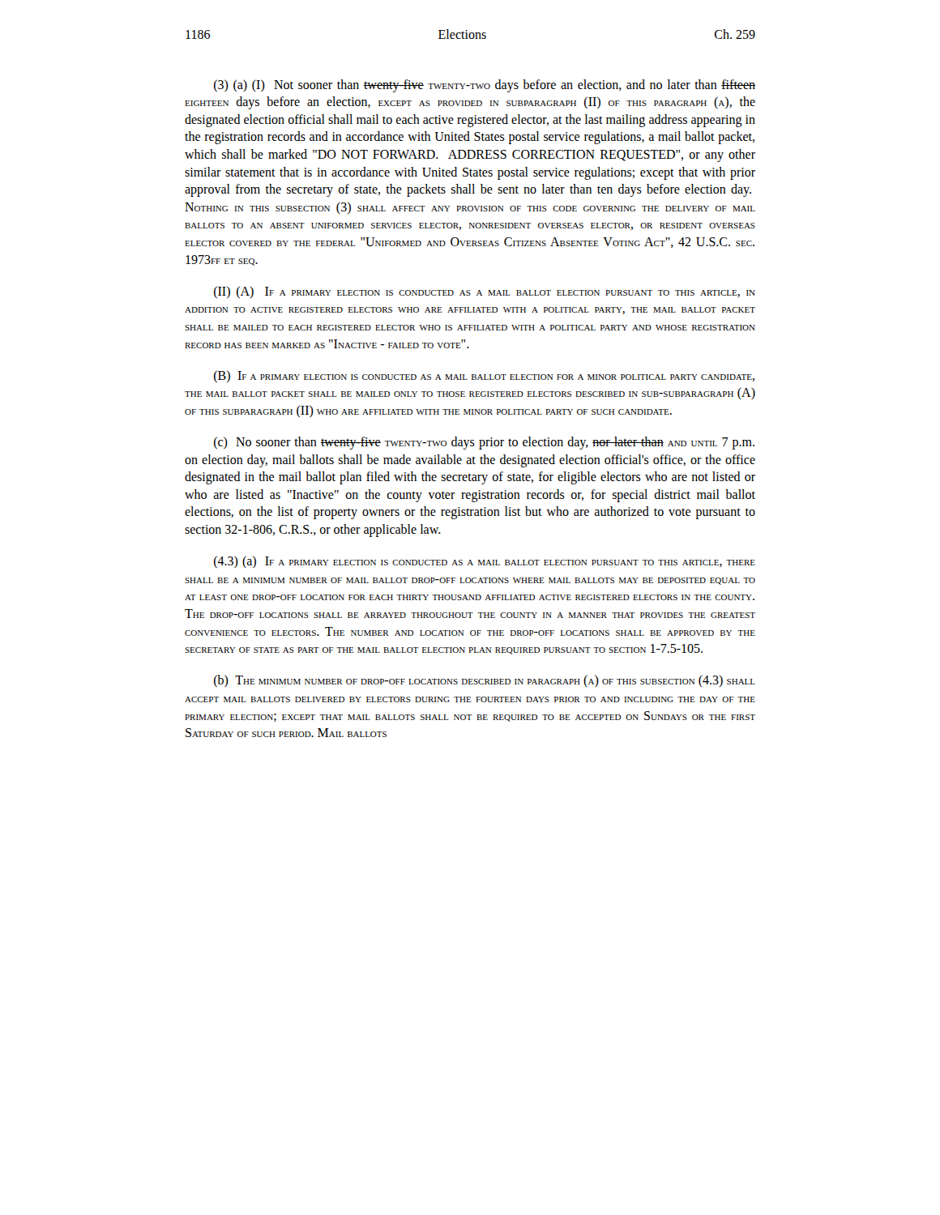1186 Elections Ch. 259
(3) (a) (I) Not sooner than twenty-five twenty-two days before an election, and no later than fifteen eighteen days before an election, except as provided in subparagraph (II) of this paragraph (a), the designated election official shall mail to each active registered elector, at the last mailing address appearing in the registration records and in accordance with United States postal service regulations, a mail ballot packet, which shall be marked "DO NOT FORWARD. ADDRESS CORRECTION REQUESTED", or any other similar statement that is in accordance with United States postal service regulations; except that with prior approval from the secretary of state, the packets shall be sent no later than ten days before election day. Nothing in this subsection (3) shall affect any provision of this code governing the delivery of mail ballots to an absent uniformed services elector, nonresident overseas elector, or resident overseas elector covered by the federal "Uniformed and Overseas Citizens Absentee Voting Act", 42 U.S.C. sec. 1973ff et seq.
(II) (A) If a primary election is conducted as a mail ballot election pursuant to this article, in addition to active registered electors who are affiliated with a political party, the mail ballot packet shall be mailed to each registered elector who is affiliated with a political party and whose registration record has been marked as "Inactive - failed to vote".
(B) If a primary election is conducted as a mail ballot election for a minor political party candidate, the mail ballot packet shall be mailed only to those registered electors described in sub-subparagraph (A) of this subparagraph (II) who are affiliated with the minor political party of such candidate.
(c) No sooner than twenty-five twenty-two days prior to election day, nor later than and until 7 p.m. on election day, mail ballots shall be made available at the designated election official's office, or the office designated in the mail ballot plan filed with the secretary of state, for eligible electors who are not listed or who are listed as "Inactive" on the county voter registration records or, for special district mail ballot elections, on the list of property owners or the registration list but who are authorized to vote pursuant to section 32-1-806, C.R.S., or other applicable law.
(4.3) (a) If a primary election is conducted as a mail ballot election pursuant to this article, there shall be a minimum number of mail ballot drop-off locations where mail ballots may be deposited equal to at least one drop-off location for each thirty thousand affiliated active registered electors in the county. The drop-off locations shall be arrayed throughout the county in a manner that provides the greatest convenience to electors. The number and location of the drop-off locations shall be approved by the secretary of state as part of the mail ballot election plan required pursuant to section 1-7.5-105.
(b) The minimum number of drop-off locations described in paragraph (a) of this subsection (4.3) shall accept mail ballots delivered by electors during the fourteen days prior to and including the day of the primary election; except that mail ballots shall not be required to be accepted on Sundays or the first Saturday of such period. Mail ballots